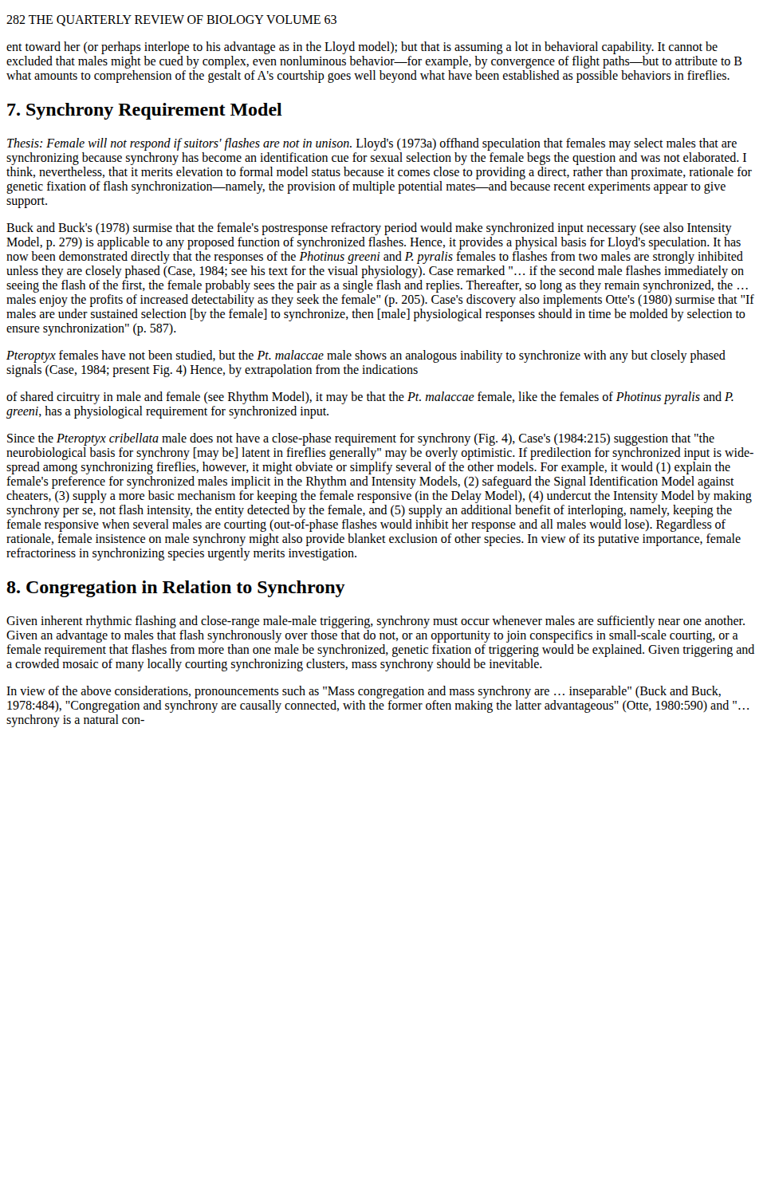282 THE QUARTERLY REVIEW OF BIOLOGY VOLUME 63
ent toward her (or perhaps interlope to his advantage as in the Lloyd model); but that is assuming a lot in behavioral capability. It cannot be excluded that males might be cued by complex, even nonluminous behavior—for example, by convergence of flight paths—but to attribute to B what amounts to comprehension of the gestalt of A's courtship goes well beyond what have been established as possible behaviors in fireflies.
7. Synchrony Requirement Model
Thesis: Female will not respond if suitors' flashes are not in unison. Lloyd's (1973a) offhand speculation that females may select males that are synchronizing because synchrony has become an identification cue for sexual selection by the female begs the question and was not elaborated. I think, nevertheless, that it merits elevation to formal model status because it comes close to providing a direct, rather than proximate, rationale for genetic fixation of flash synchronization—namely, the provision of multiple potential mates—and because recent experiments appear to give support.
Buck and Buck's (1978) surmise that the female's postresponse refractory period would make synchronized input necessary (see also Intensity Model, p. 279) is applicable to any proposed function of synchronized flashes. Hence, it provides a physical basis for Lloyd's speculation. It has now been demonstrated directly that the responses of the Photinus greeni and P. pyralis females to flashes from two males are strongly inhibited unless they are closely phased (Case, 1984; see his text for the visual physiology). Case remarked "… if the second male flashes immediately on seeing the flash of the first, the female probably sees the pair as a single flash and replies. Thereafter, so long as they remain synchronized, the … males enjoy the profits of increased detectability as they seek the female" (p. 205). Case's discovery also implements Otte's (1980) surmise that "If males are under sustained selection [by the female] to synchronize, then [male] physiological responses should in time be molded by selection to ensure synchronization" (p. 587).
Pteroptyx females have not been studied, but the Pt. malaccae male shows an analogous inability to synchronize with any but closely phased signals (Case, 1984; present Fig. 4) Hence, by extrapolation from the indications
of shared circuitry in male and female (see Rhythm Model), it may be that the Pt. malaccae female, like the females of Photinus pyralis and P. greeni, has a physiological requirement for synchronized input.
Since the Pteroptyx cribellata male does not have a close-phase requirement for synchrony (Fig. 4), Case's (1984:215) suggestion that "the neurobiological basis for synchrony [may be] latent in fireflies generally" may be overly optimistic. If predilection for synchronized input is wide-spread among synchronizing fireflies, however, it might obviate or simplify several of the other models. For example, it would (1) explain the female's preference for synchronized males implicit in the Rhythm and Intensity Models, (2) safeguard the Signal Identification Model against cheaters, (3) supply a more basic mechanism for keeping the female responsive (in the Delay Model), (4) undercut the Intensity Model by making synchrony per se, not flash intensity, the entity detected by the female, and (5) supply an additional benefit of interloping, namely, keeping the female responsive when several males are courting (out-of-phase flashes would inhibit her response and all males would lose). Regardless of rationale, female insistence on male synchrony might also provide blanket exclusion of other species. In view of its putative importance, female refractoriness in synchronizing species urgently merits investigation.
8. Congregation in Relation to Synchrony
Given inherent rhythmic flashing and close-range male-male triggering, synchrony must occur whenever males are sufficiently near one another. Given an advantage to males that flash synchronously over those that do not, or an opportunity to join conspecifics in small-scale courting, or a female requirement that flashes from more than one male be synchronized, genetic fixation of triggering would be explained. Given triggering and a crowded mosaic of many locally courting synchronizing clusters, mass synchrony should be inevitable.
In view of the above considerations, pronouncements such as "Mass congregation and mass synchrony are … inseparable" (Buck and Buck, 1978:484), "Congregation and synchrony are causally connected, with the former often making the latter advantageous" (Otte, 1980:590) and "… synchrony is a natural con-